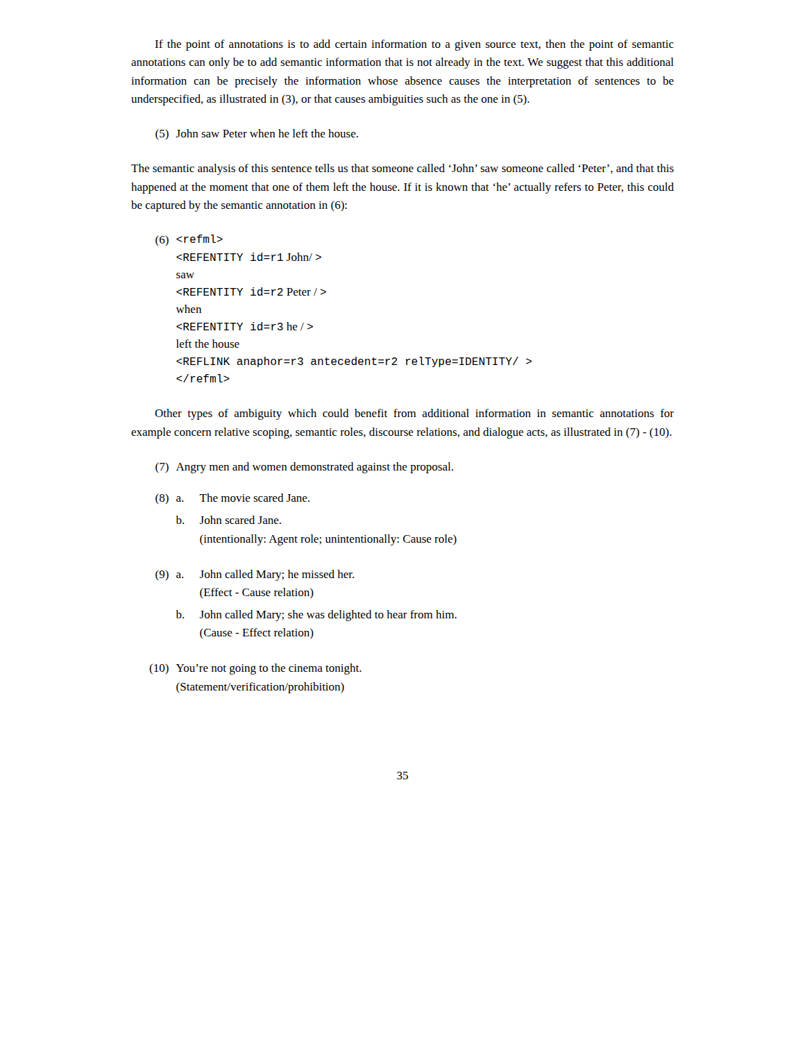If the point of annotations is to add certain information to a given source text, then the point of semantic annotations can only be to add semantic information that is not already in the text. We suggest that this additional information can be precisely the information whose absence causes the interpretation of sentences to be underspecified, as illustrated in (3), or that causes ambiguities such as the one in (5).
(5) John saw Peter when he left the house.
The semantic analysis of this sentence tells us that someone called ‘John’ saw someone called ‘Peter’, and that this happened at the moment that one of them left the house. If it is known that ‘he’ actually refers to Peter, this could be captured by the semantic annotation in (6):
(6)
<refml>
<REFENTITY id=r1 John/ >
saw
<REFENTITY id=r2 Peter / >
when
<REFENTITY id=r3 he / >
left the house
<REFLINK anaphor=r3 antecedent=r2 relType=IDENTITY/ >
</refml>
Other types of ambiguity which could benefit from additional information in semantic annotations for example concern relative scoping, semantic roles, discourse relations, and dialogue acts, as illustrated in (7) - (10).
(7) Angry men and women demonstrated against the proposal.
(8)
a. The movie scared Jane.
b. John scared Jane.(intentionally: Agent role; unintentionally: Cause role)
(9)
a. John called Mary; he missed her.(Effect - Cause relation)
b. John called Mary; she was delighted to hear from him.(Cause - Effect relation)
(10) You’re not going to the cinema tonight.(Statement/verification/prohibition)
35